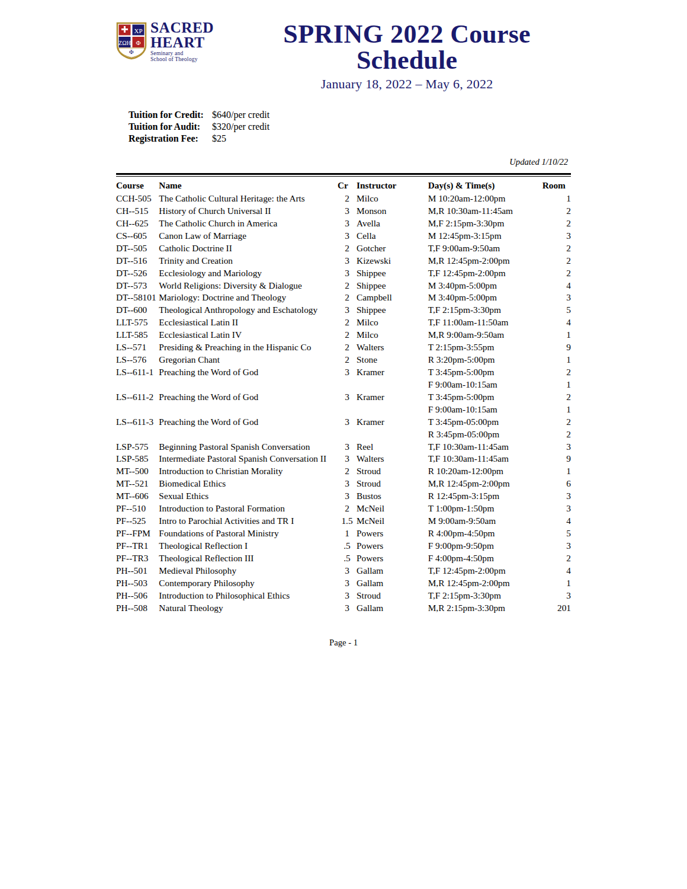ΧΡ ΖΩΗ Φ ✠
SACRED HEART Seminary and School of Theology
SPRING 2022 Course Schedule
January 18, 2022 – May 6, 2022
| Tuition for Credit: | $640/per credit |
| Tuition for Audit: | $320/per credit |
| Registration Fee: | $25 |
Updated 1/10/22
| Course | Name | Cr | Instructor | Day(s) & Time(s) | Room |
| --- | --- | --- | --- | --- | --- |
| CCH-505 | The Catholic Cultural Heritage: the Arts | 2 | Milco | M 10:20am-12:00pm | 1 |
| CH--515 | History of Church Universal II | 3 | Monson | M,R 10:30am-11:45am | 2 |
| CH--625 | The Catholic Church in America | 3 | Avella | M,F 2:15pm-3:30pm | 2 |
| CS--605 | Canon Law of Marriage | 3 | Cella | M 12:45pm-3:15pm | 3 |
| DT--505 | Catholic Doctrine II | 2 | Gotcher | T,F 9:00am-9:50am | 2 |
| DT--516 | Trinity and Creation | 3 | Kizewski | M,R 12:45pm-2:00pm | 2 |
| DT--526 | Ecclesiology and Mariology | 3 | Shippee | T,F 12:45pm-2:00pm | 2 |
| DT--573 | World Religions: Diversity & Dialogue | 2 | Shippee | M 3:40pm-5:00pm | 4 |
| DT--58101 | Mariology: Doctrine and Theology | 2 | Campbell | M 3:40pm-5:00pm | 3 |
| DT--600 | Theological Anthropology and Eschatology | 3 | Shippee | T,F 2:15pm-3:30pm | 5 |
| LLT-575 | Ecclesiastical Latin II | 2 | Milco | T,F 11:00am-11:50am | 4 |
| LLT-585 | Ecclesiastical Latin IV | 2 | Milco | M,R 9:00am-9:50am | 1 |
| LS--571 | Presiding & Preaching in the Hispanic Co | 2 | Walters | T 2:15pm-3:55pm | 9 |
| LS--576 | Gregorian Chant | 2 | Stone | R 3:20pm-5:00pm | 1 |
| LS--611-1 | Preaching the Word of God | 3 | Kramer | T 3:45pm-5:00pm | 2 |
| | | | | F 9:00am-10:15am | 1 |
| LS--611-2 | Preaching the Word of God | 3 | Kramer | T 3:45pm-5:00pm | 2 |
| | | | | F 9:00am-10:15am | 1 |
| LS--611-3 | Preaching the Word of God | 3 | Kramer | T 3:45pm-05:00pm | 2 |
| | | | | R 3:45pm-05:00pm | 2 |
| LSP-575 | Beginning Pastoral Spanish Conversation | 3 | Reel | T,F 10:30am-11:45am | 3 |
| LSP-585 | Intermediate Pastoral Spanish Conversation II | 3 | Walters | T,F 10:30am-11:45am | 9 |
| MT--500 | Introduction to Christian Morality | 2 | Stroud | R 10:20am-12:00pm | 1 |
| MT--521 | Biomedical Ethics | 3 | Stroud | M,R 12:45pm-2:00pm | 6 |
| MT--606 | Sexual Ethics | 3 | Bustos | R 12:45pm-3:15pm | 3 |
| PF--510 | Introduction to Pastoral Formation | 2 | McNeil | T 1:00pm-1:50pm | 3 |
| PF--525 | Intro to Parochial Activities and TR I | 1.5 | McNeil | M 9:00am-9:50am | 4 |
| PF--FPM | Foundations of Pastoral Ministry | 1 | Powers | R 4:00pm-4:50pm | 5 |
| PF--TR1 | Theological Reflection I | .5 | Powers | F 9:00pm-9:50pm | 3 |
| PF--TR3 | Theological Reflection III | .5 | Powers | F 4:00pm-4:50pm | 2 |
| PH--501 | Medieval Philosophy | 3 | Gallam | T,F 12:45pm-2:00pm | 4 |
| PH--503 | Contemporary Philosophy | 3 | Gallam | M,R 12:45pm-2:00pm | 1 |
| PH--506 | Introduction to Philosophical Ethics | 3 | Stroud | T,F 2:15pm-3:30pm | 3 |
| PH--508 | Natural Theology | 3 | Gallam | M,R 2:15pm-3:30pm | 201 |
Page - 1